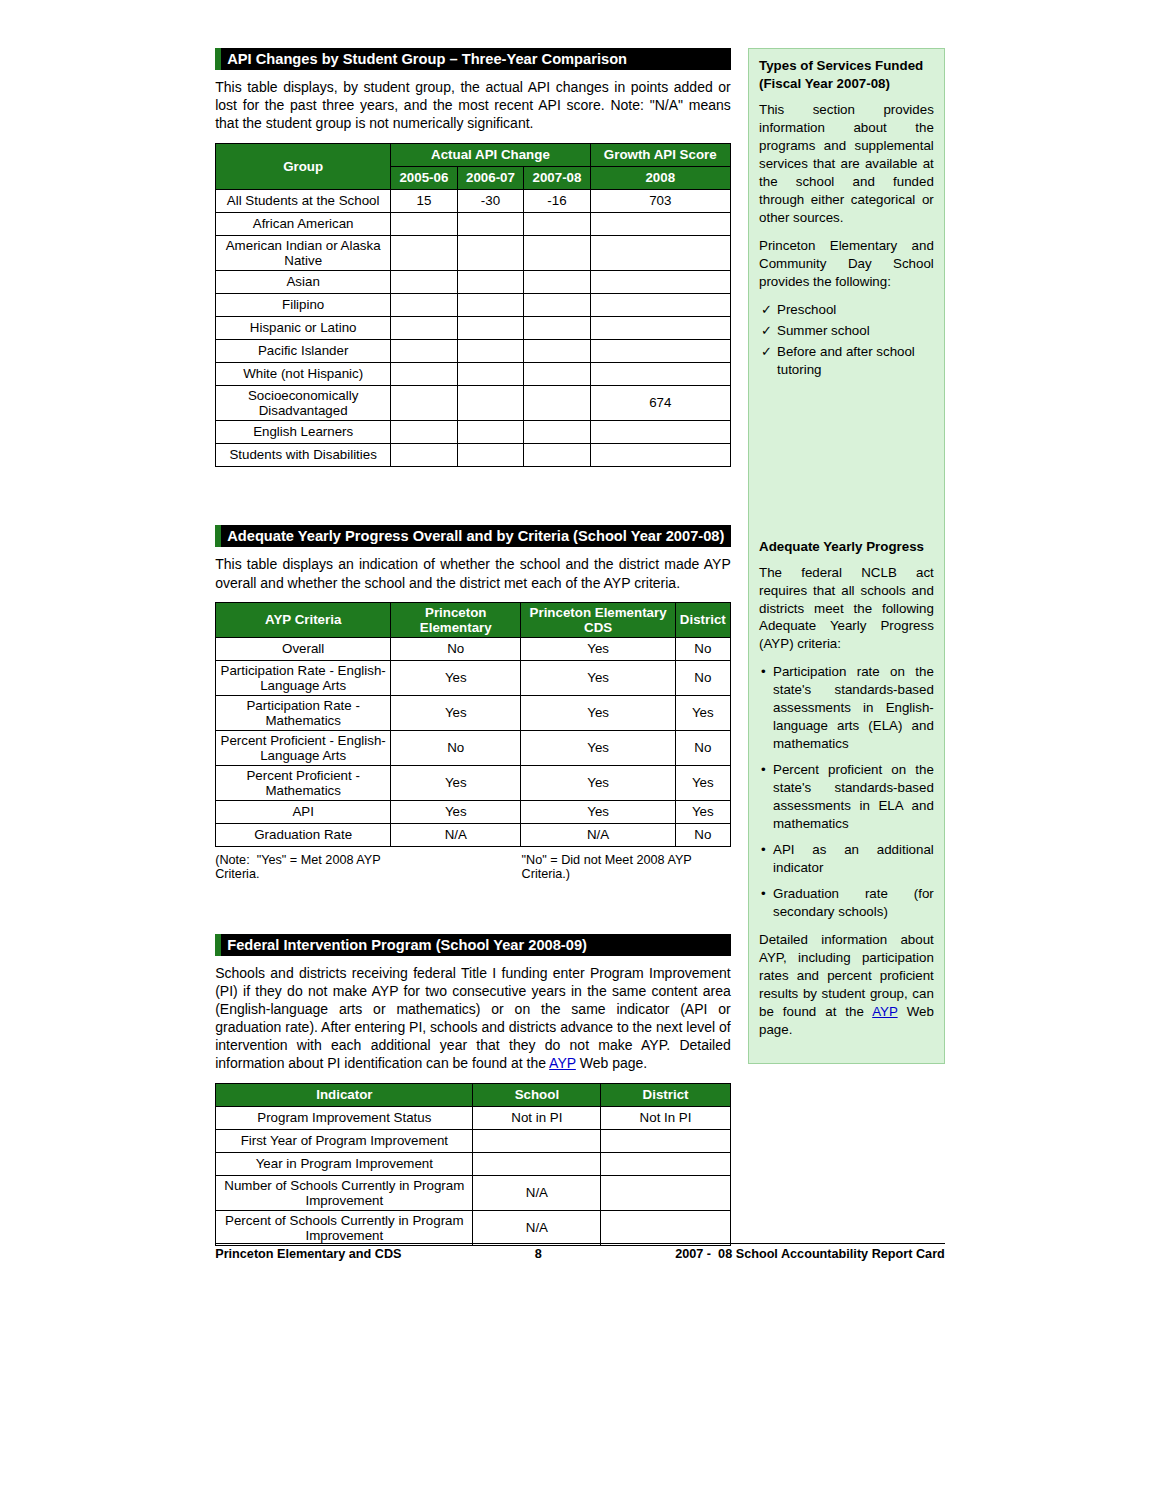API Changes by Student Group – Three-Year Comparison
This table displays, by student group, the actual API changes in points added or lost for the past three years, and the most recent API score. Note: "N/A" means that the student group is not numerically significant.
| Group | Actual API Change | Growth API Score |
| --- | --- | --- |
| 2005-06 | 2006-07 | 2007-08 | 2008 |
| All Students at the School | 15 | -30 | -16 | 703 |
| African American | | | | |
| American Indian or Alaska Native | | | | |
| Asian | | | | |
| Filipino | | | | |
| Hispanic or Latino | | | | |
| Pacific Islander | | | | |
| White (not Hispanic) | | | | |
| Socioeconomically Disadvantaged | | | | 674 |
| English Learners | | | | |
| Students with Disabilities | | | | |
Adequate Yearly Progress Overall and by Criteria (School Year 2007-08)
This table displays an indication of whether the school and the district made AYP overall and whether the school and the district met each of the AYP criteria.
| AYP Criteria | Princeton Elementary | Princeton Elementary CDS | District |
| --- | --- | --- | --- |
| Overall | No | Yes | No |
| Participation Rate - English-Language Arts | Yes | Yes | No |
| Participation Rate - Mathematics | Yes | Yes | Yes |
| Percent Proficient - English-Language Arts | No | Yes | No |
| Percent Proficient - Mathematics | Yes | Yes | Yes |
| API | Yes | Yes | Yes |
| Graduation Rate | N/A | N/A | No |
(Note: "Yes" = Met 2008 AYP Criteria. "No" = Did not Meet 2008 AYP Criteria.)
Federal Intervention Program (School Year 2008-09)
Schools and districts receiving federal Title I funding enter Program Improvement (PI) if they do not make AYP for two consecutive years in the same content area (English-language arts or mathematics) or on the same indicator (API or graduation rate). After entering PI, schools and districts advance to the next level of intervention with each additional year that they do not make AYP. Detailed information about PI identification can be found at the AYP Web page.
| Indicator | School | District |
| --- | --- | --- |
| Program Improvement Status | Not in PI | Not In PI |
| First Year of Program Improvement | | |
| Year in Program Improvement | | |
| Number of Schools Currently in Program Improvement | N/A | |
| Percent of Schools Currently in Program Improvement | N/A | |
Types of Services Funded
(Fiscal Year 2007-08)
This section provides information about the programs and supplemental services that are available at the school and funded through either categorical or other sources.
Princeton Elementary and Community Day School provides the following:
Preschool
Summer school
Before and after school tutoring
Adequate Yearly Progress
The federal NCLB act requires that all schools and districts meet the following Adequate Yearly Progress (AYP) criteria:
Participation rate on the state's standards-based assessments in English-language arts (ELA) and mathematics
Percent proficient on the state's standards-based assessments in ELA and mathematics
API as an additional indicator
Graduation rate (for secondary schools)
Detailed information about AYP, including participation rates and percent proficient results by student group, can be found at the AYP Web page.
Princeton Elementary and CDS 8 2007 - 08 School Accountability Report Card